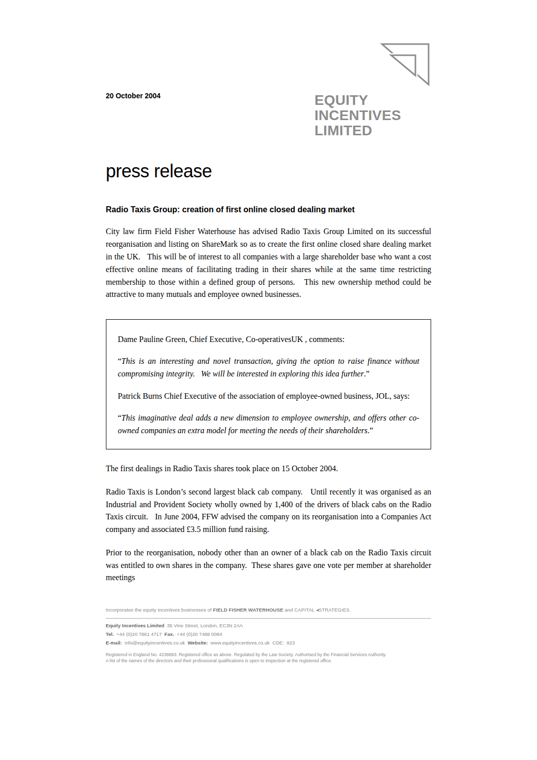EQUITY
INCENTIVES
LIMITED
20 October 2004
press release
Radio Taxis Group: creation of first online closed dealing market
City law firm Field Fisher Waterhouse has advised Radio Taxis Group Limited on its successful reorganisation and listing on ShareMark so as to create the first online closed share dealing market in the UK. This will be of interest to all companies with a large shareholder base who want a cost effective online means of facilitating trading in their shares while at the same time restricting membership to those within a defined group of persons. This new ownership method could be attractive to many mutuals and employee owned businesses.
Dame Pauline Green, Chief Executive, Co-operativesUK , comments:
“This is an interesting and novel transaction, giving the option to raise finance without compromising integrity. We will be interested in exploring this idea further.”
Patrick Burns Chief Executive of the association of employee-owned business, JOL, says:
“This imaginative deal adds a new dimension to employee ownership, and offers other co-owned companies an extra model for meeting the needs of their shareholders.”
The first dealings in Radio Taxis shares took place on 15 October 2004.
Radio Taxis is London’s second largest black cab company. Until recently it was organised as an Industrial and Provident Society wholly owned by 1,400 of the drivers of black cabs on the Radio Taxis circuit. In June 2004, FFW advised the company on its reorganisation into a Companies Act company and associated £3.5 million fund raising.
Prior to the reorganisation, nobody other than an owner of a black cab on the Radio Taxis circuit was entitled to own shares in the company. These shares gave one vote per member at shareholder meetings
Incorporates the equity incentives businesses of FIELD FISHER WATERHOUSE and CAPITAL ◂STRATEGIES.
Equity Incentives Limited 35 Vine Street, London, EC3N 2AA
Tel. +44 (0)20 7861 4717 Fax. +44 (0)20 7488 0084
E-mail: info@equityincentives.co.uk Website: www.equityincentives.co.uk CDE: 823
Registered in England No. 4238893. Registered office as above. Regulated by the Law Society. Authorised by the Financial Services Authority.
A list of the names of the directors and their professional qualifications is open to inspection at the registered office.